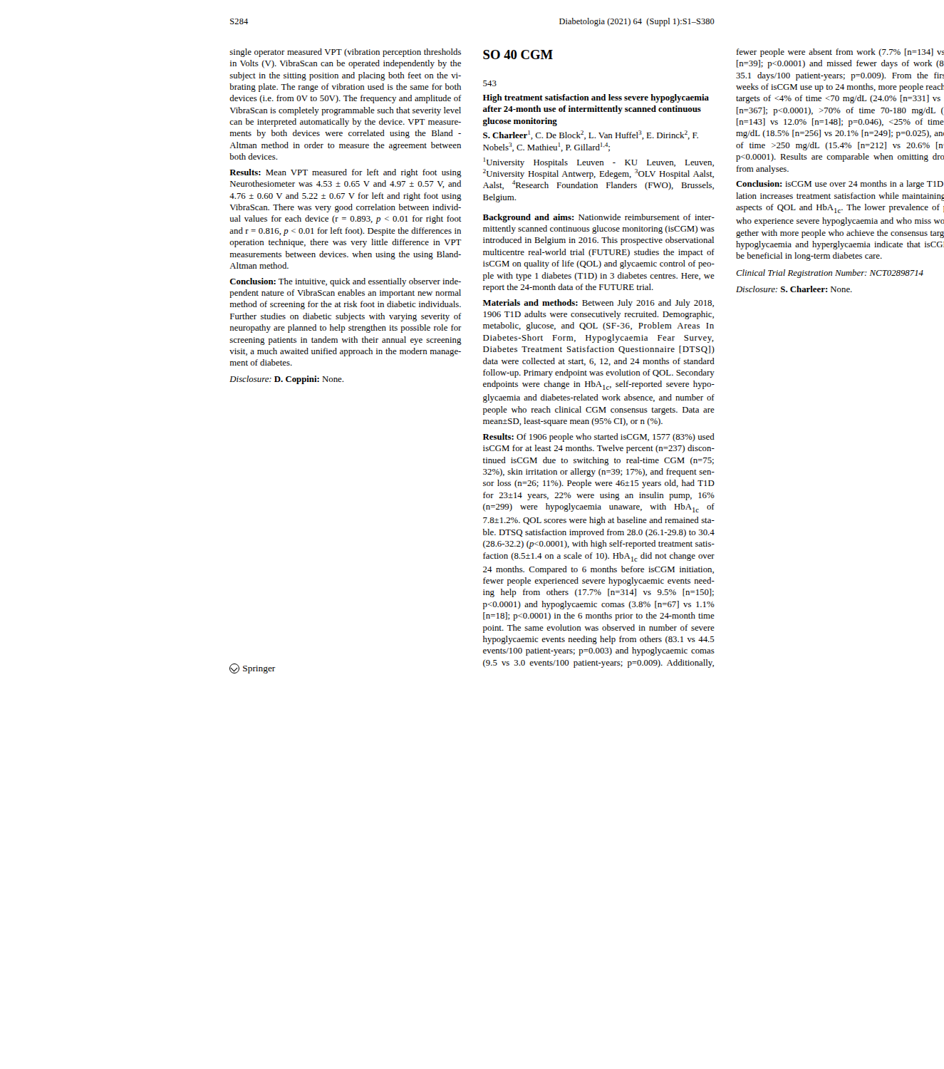S284 Diabetologia (2021) 64 (Suppl 1):S1–S380
single operator measured VPT (vibration perception thresholds in Volts (V). VibraScan can be operated independently by the subject in the sitting position and placing both feet on the vibrating plate. The range of vibration used is the same for both devices (i.e. from 0V to 50V). The frequency and amplitude of VibraScan is completely programmable such that severity level can be interpreted automatically by the device. VPT measurements by both devices were correlated using the Bland - Altman method in order to measure the agreement between both devices.
Results: Mean VPT measured for left and right foot using Neurothesiometer was 4.53 ± 0.65 V and 4.97 ± 0.57 V, and 4.76 ± 0.60 V and 5.22 ± 0.67 V for left and right foot using VibraScan. There was very good correlation between individual values for each device (r = 0.893, p < 0.01 for right foot and r = 0.816, p < 0.01 for left foot). Despite the differences in operation technique, there was very little difference in VPT measurements between devices. when using the using Bland-Altman method.
Conclusion: The intuitive, quick and essentially observer independent nature of VibraScan enables an important new normal method of screening for the at risk foot in diabetic individuals. Further studies on diabetic subjects with varying severity of neuropathy are planned to help strengthen its possible role for screening patients in tandem with their annual eye screening visit, a much awaited unified approach in the modern management of diabetes.
Disclosure: D. Coppini: None.
SO 40 CGM
543
High treatment satisfaction and less severe hypoglycaemia after 24-month use of intermittently scanned continuous glucose monitoring
S. Charleer1, C. De Block2, L. Van Huffel3, E. Dirinck2, F. Nobels3, C. Mathieu1, P. Gillard1,4;
1University Hospitals Leuven - KU Leuven, Leuven, 2University Hospital Antwerp, Edegem, 3OLV Hospital Aalst, Aalst, 4Research Foundation Flanders (FWO), Brussels, Belgium.
Background and aims: Nationwide reimbursement of intermittently scanned continuous glucose monitoring (isCGM) was introduced in Belgium in 2016. This prospective observational multicentre real-world trial (FUTURE) studies the impact of isCGM on quality of life (QOL) and glycaemic control of people with type 1 diabetes (T1D) in 3 diabetes centres. Here, we report the 24-month data of the FUTURE trial.
Materials and methods: Between July 2016 and July 2018, 1906 T1D adults were consecutively recruited. Demographic, metabolic, glucose, and QOL (SF-36, Problem Areas In Diabetes-Short Form, Hypoglycaemia Fear Survey, Diabetes Treatment Satisfaction Questionnaire [DTSQ]) data were collected at start, 6, 12, and 24 months of standard follow-up. Primary endpoint was evolution of QOL. Secondary endpoints were change in HbA1c, self-reported severe hypoglycaemia and diabetes-related work absence, and number of people who reach clinical CGM consensus targets. Data are mean±SD, least-square mean (95% CI), or n (%).
Results: Of 1906 people who started isCGM, 1577 (83%) used isCGM for at least 24 months. Twelve percent (n=237) discontinued isCGM due to switching to real-time CGM (n=75; 32%), skin irritation or allergy (n=39; 17%), and frequent sensor loss (n=26; 11%). People were 46±15 years old, had T1D for 23±14 years, 22% were using an insulin pump, 16% (n=299) were hypoglycaemia unaware, with HbA1c of 7.8±1.2%. QOL scores were high at baseline and remained stable. DTSQ satisfaction improved from 28.0 (26.1-29.8) to 30.4 (28.6-32.2) (p<0.0001), with high self-reported treatment satisfaction (8.5±1.4 on a scale of 10). HbA1c did not change over 24 months. Compared to 6 months before isCGM initiation, fewer people experienced severe hypoglycaemic events needing help from others (17.7% [n=314] vs 9.5% [n=150]; p<0.0001) and hypoglycaemic comas (3.8% [n=67] vs 1.1% [n=18]; p<0.0001) in the 6 months prior to the 24-month time point. The same evolution was observed in number of severe hypoglycaemic events needing help from others (83.1 vs 44.5 events/100 patient-years; p=0.003) and hypoglycaemic comas (9.5 vs 3.0 events/100 patient-years; p=0.009). Additionally, fewer people were absent from work (7.7% [n=134] vs 2.5% [n=39]; p<0.0001) and missed fewer days of work (80.8 vs 35.1 days/100 patient-years; p=0.009). From the first two weeks of isCGM use up to 24 months, more people reached the targets of <4% of time <70 mg/dL (24.0% [n=331] vs 29.5% [n=367]; p<0.0001), >70% of time 70-180 mg/dL (10.4% [n=143] vs 12.0% [n=148]; p=0.046), <25% of time >180 mg/dL (18.5% [n=256] vs 20.1% [n=249]; p=0.025), and <5% of time >250 mg/dL (15.4% [n=212] vs 20.6% [n=254]; p<0.0001). Results are comparable when omitting drop-outs from analyses.
Conclusion: isCGM use over 24 months in a large T1D population increases treatment satisfaction while maintaining other aspects of QOL and HbA1c. The lower prevalence of people who experience severe hypoglycaemia and who miss work, together with more people who achieve the consensus targets for hypoglycaemia and hyperglycaemia indicate that isCGM can be beneficial in long-term diabetes care.
Clinical Trial Registration Number: NCT02898714
Disclosure: S. Charleer: None.
Springer